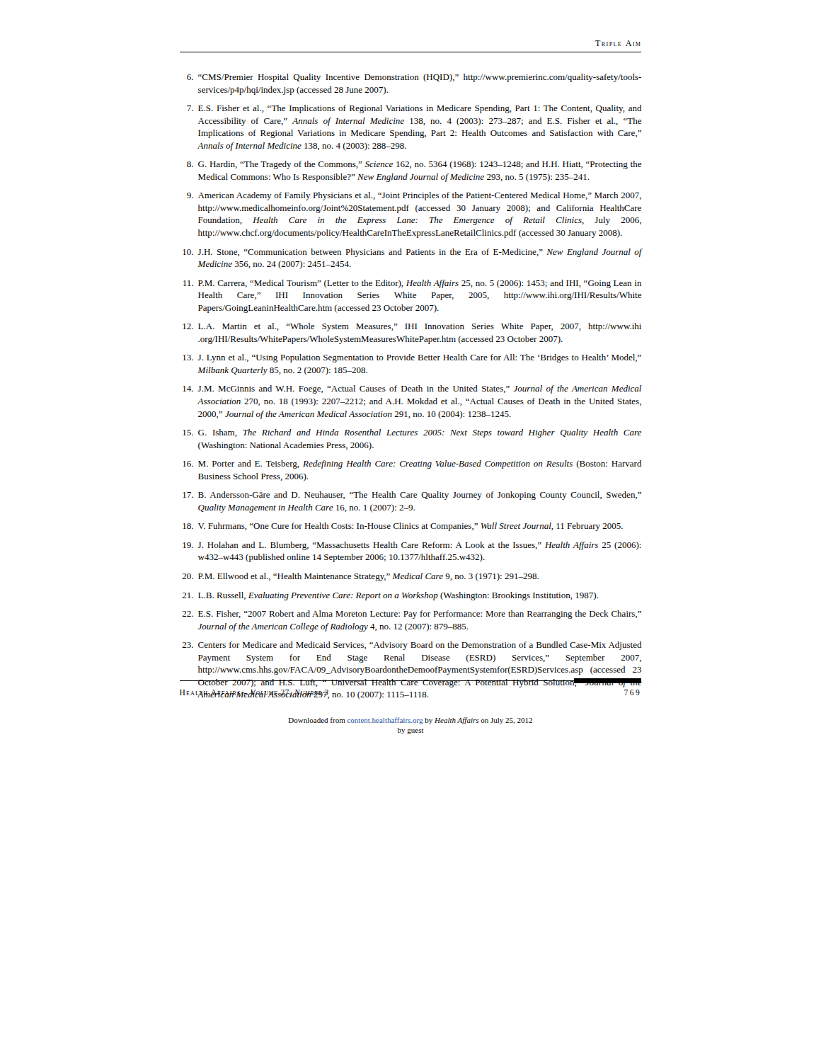Triple Aim
6.“CMS/Premier Hospital Quality Incentive Demonstration (HQID),” http://www.premierinc.com/quality-safety/tools-services/p4p/hqi/index.jsp (accessed 28 June 2007).
7. E.S. Fisher et al., “The Implications of Regional Variations in Medicare Spending, Part 1: The Content, Quality, and Accessibility of Care,” Annals of Internal Medicine 138, no. 4 (2003): 273–287; and E.S. Fisher et al., “The Implications of Regional Variations in Medicare Spending, Part 2: Health Outcomes and Satisfaction with Care,” Annals of Internal Medicine 138, no. 4 (2003): 288–298.
8. G. Hardin, “The Tragedy of the Commons,” Science 162, no. 5364 (1968): 1243–1248; and H.H. Hiatt, “Protecting the Medical Commons: Who Is Responsible?” New England Journal of Medicine 293, no. 5 (1975): 235–241.
9. American Academy of Family Physicians et al., “Joint Principles of the Patient-Centered Medical Home,” March 2007, http://www.medicalhomeinfo.org/Joint%20Statement.pdf (accessed 30 January 2008); and California HealthCare Foundation, Health Care in the Express Lane: The Emergence of Retail Clinics, July 2006, http://www.chcf.org/documents/policy/HealthCareInTheExpressLaneRetailClinics.pdf (accessed 30 January 2008).
10. J.H. Stone, “Communication between Physicians and Patients in the Era of E-Medicine,” New England Journal of Medicine 356, no. 24 (2007): 2451–2454.
11. P.M. Carrera, “Medical Tourism” (Letter to the Editor), Health Affairs 25, no. 5 (2006): 1453; and IHI, “Going Lean in Health Care,” IHI Innovation Series White Paper, 2005, http://www.ihi.org/IHI/Results/White Papers/GoingLeaninHealthCare.htm (accessed 23 October 2007).
12. L.A. Martin et al., “Whole System Measures,” IHI Innovation Series White Paper, 2007, http://www.ihi .org/IHI/Results/WhitePapers/WholeSystemMeasuresWhitePaper.htm (accessed 23 October 2007).
13. J. Lynn et al., “Using Population Segmentation to Provide Better Health Care for All: The ‘Bridges to Health’ Model,” Milbank Quarterly 85, no. 2 (2007): 185–208.
14. J.M. McGinnis and W.H. Foege, “Actual Causes of Death in the United States,” Journal of the American Medical Association 270, no. 18 (1993): 2207–2212; and A.H. Mokdad et al., “Actual Causes of Death in the United States, 2000,” Journal of the American Medical Association 291, no. 10 (2004): 1238–1245.
15. G. Isham, The Richard and Hinda Rosenthal Lectures 2005: Next Steps toward Higher Quality Health Care (Washington: National Academies Press, 2006).
16. M. Porter and E. Teisberg, Redefining Health Care: Creating Value-Based Competition on Results (Boston: Harvard Business School Press, 2006).
17. B. Andersson-Gäre and D. Neuhauser, “The Health Care Quality Journey of Jonkoping County Council, Sweden,” Quality Management in Health Care 16, no. 1 (2007): 2–9.
18. V. Fuhrmans, “One Cure for Health Costs: In-House Clinics at Companies,” Wall Street Journal, 11 February 2005.
19. J. Holahan and L. Blumberg, “Massachusetts Health Care Reform: A Look at the Issues,” Health Affairs 25 (2006): w432–w443 (published online 14 September 2006; 10.1377/hlthaff.25.w432).
20. P.M. Ellwood et al., “Health Maintenance Strategy,” Medical Care 9, no. 3 (1971): 291–298.
21. L.B. Russell, Evaluating Preventive Care: Report on a Workshop (Washington: Brookings Institution, 1987).
22. E.S. Fisher, “2007 Robert and Alma Moreton Lecture: Pay for Performance: More than Rearranging the Deck Chairs,” Journal of the American College of Radiology 4, no. 12 (2007): 879–885.
23. Centers for Medicare and Medicaid Services, “Advisory Board on the Demonstration of a Bundled Case-Mix Adjusted Payment System for End Stage Renal Disease (ESRD) Services,” September 2007, http://www.cms.hhs.gov/FACA/09_AdvisoryBoardontheDemoofPaymentSystemfor(ESRD)Services.asp (accessed 23 October 2007); and H.S. Luft, “ Universal Health Care Coverage: A Potential Hybrid Solution,” Journal of the American Medical Association 297, no. 10 (2007): 1115–1118.
Health Affairs - Volume 27, Number 3 769
Downloaded from content.healthaffairs.org by Health Affairs on July 25, 2012
by guest